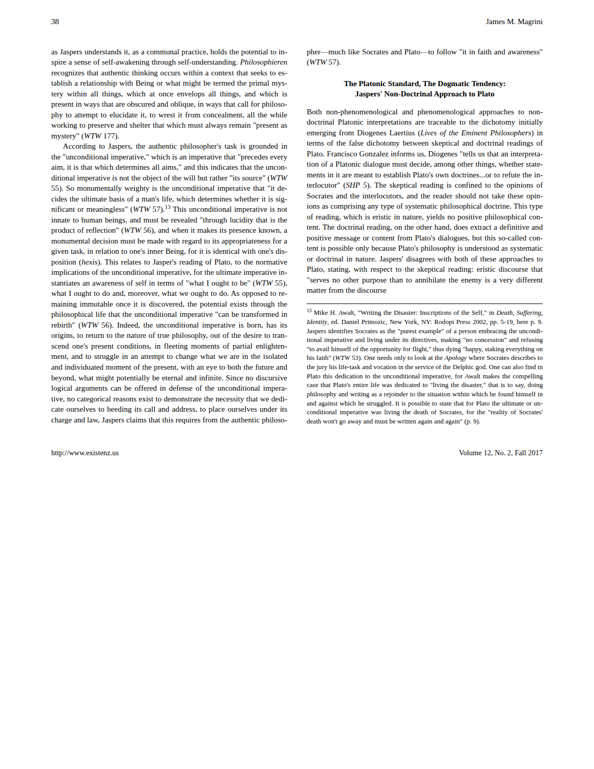38 James M. Magrini
as Jaspers understands it, as a communal practice, holds the potential to inspire a sense of self-awakening through self-understanding. Philosophieren recognizes that authentic thinking occurs within a context that seeks to establish a relationship with Being or what might be termed the primal mystery within all things, which at once envelops all things, and which is present in ways that are obscured and oblique, in ways that call for philosophy to attempt to elucidate it, to wrest it from concealment, all the while working to preserve and shelter that which must always remain "present as mystery" (WTW 177).
According to Jaspers, the authentic philosopher's task is grounded in the "unconditional imperative," which is an imperative that "precedes every aim, it is that which determines all aims," and this indicates that the unconditional imperative is not the object of the will but rather "its source" (WTW 55). So monumentally weighty is the unconditional imperative that "it decides the ultimate basis of a man's life, which determines whether it is significant or meaningless" (WTW 57).13 This unconditional imperative is not innate to human beings, and must be revealed "through lucidity that is the product of reflection" (WTW 56), and when it makes its presence known, a monumental decision must be made with regard to its appropriateness for a given task, in relation to one's inner Being, for it is identical with one's disposition (hexis). This relates to Jasper's reading of Plato, to the normative implications of the unconditional imperative, for the ultimate imperative instantiates an awareness of self in terms of "what I ought to be" (WTW 55), what I ought to do and, moreover, what we ought to do. As opposed to remaining immutable once it is discovered, the potential exists through the philosophical life that the unconditional imperative "can be transformed in rebirth" (WTW 56). Indeed, the unconditional imperative is born, has its origins, to return to the nature of true philosophy, out of the desire to transcend one's present conditions, in fleeting moments of partial enlightenment, and to struggle in an attempt to change what we are in the isolated and individuated moment of the present, with an eye to both the future and beyond, what might potentially be eternal and infinite. Since no discursive logical arguments can be offered in defense of the unconditional imperative, no categorical reasons exist to demonstrate the necessity that we dedicate ourselves to heeding its call and address, to place ourselves under its charge and law, Jaspers claims that this requires from the authentic philosopher—much like Socrates and Plato—to follow "it in faith and awareness" (WTW 57).
The Platonic Standard, The Dogmatic Tendency:
Jaspers' Non-Doctrinal Approach to Plato
Both non-phenomenological and phenomenological approaches to non-doctrinal Platonic interpretations are traceable to the dichotomy initially emerging from Diogenes Laertius (Lives of the Eminent Philosophers) in terms of the false dichotomy between skeptical and doctrinal readings of Plato. Francisco Gonzalez informs us, Diogenes "tells us that an interpretation of a Platonic dialogue must decide, among other things, whether statements in it are meant to establish Plato's own doctrines...or to refute the interlocutor" (SHP 5). The skeptical reading is confined to the opinions of Socrates and the interlocutors, and the reader should not take these opinions as comprising any type of systematic philosophical doctrine. This type of reading, which is eristic in nature, yields no positive philosophical content. The doctrinal reading, on the other hand, does extract a definitive and positive message or content from Plato's dialogues, but this so-called content is possible only because Plato's philosophy is understood as systematic or doctrinal in nature. Jaspers' disagrees with both of these approaches to Plato, stating, with respect to the skeptical reading: eristic discourse that "serves no other purpose than to annihilate the enemy is a very different matter from the discourse
13 Mike H. Awalt, "Writing the Disaster: Inscriptions of the Self," in Death, Suffering, Identity, ed. Daniel Primozic, New York, NY: Rodopi Press 2002, pp. 5-19, here p. 9. Jaspers identifies Socrates as the "purest example" of a person embracing the unconditional imperative and living under its directives, making "no concession" and refusing "to avail himself of the opportunity for flight," thus dying "happy, staking everything on his faith" (WTW 53). One needs only to look at the Apology where Socrates describes to the jury his life-task and vocation in the service of the Delphic god. One can also find in Plato this dedication to the unconditional imperative, for Awalt makes the compelling case that Plato's entire life was dedicated to "living the disaster," that is to say, doing philosophy and writing as a rejoinder to the situation within which he found himself in and against which he struggled. It is possible to state that for Plato the ultimate or unconditional imperative was living the death of Socrates, for the "reality of Socrates' death won't go away and must be written again and again" (p. 9).
http://www.existenz.us Volume 12, No. 2, Fall 2017